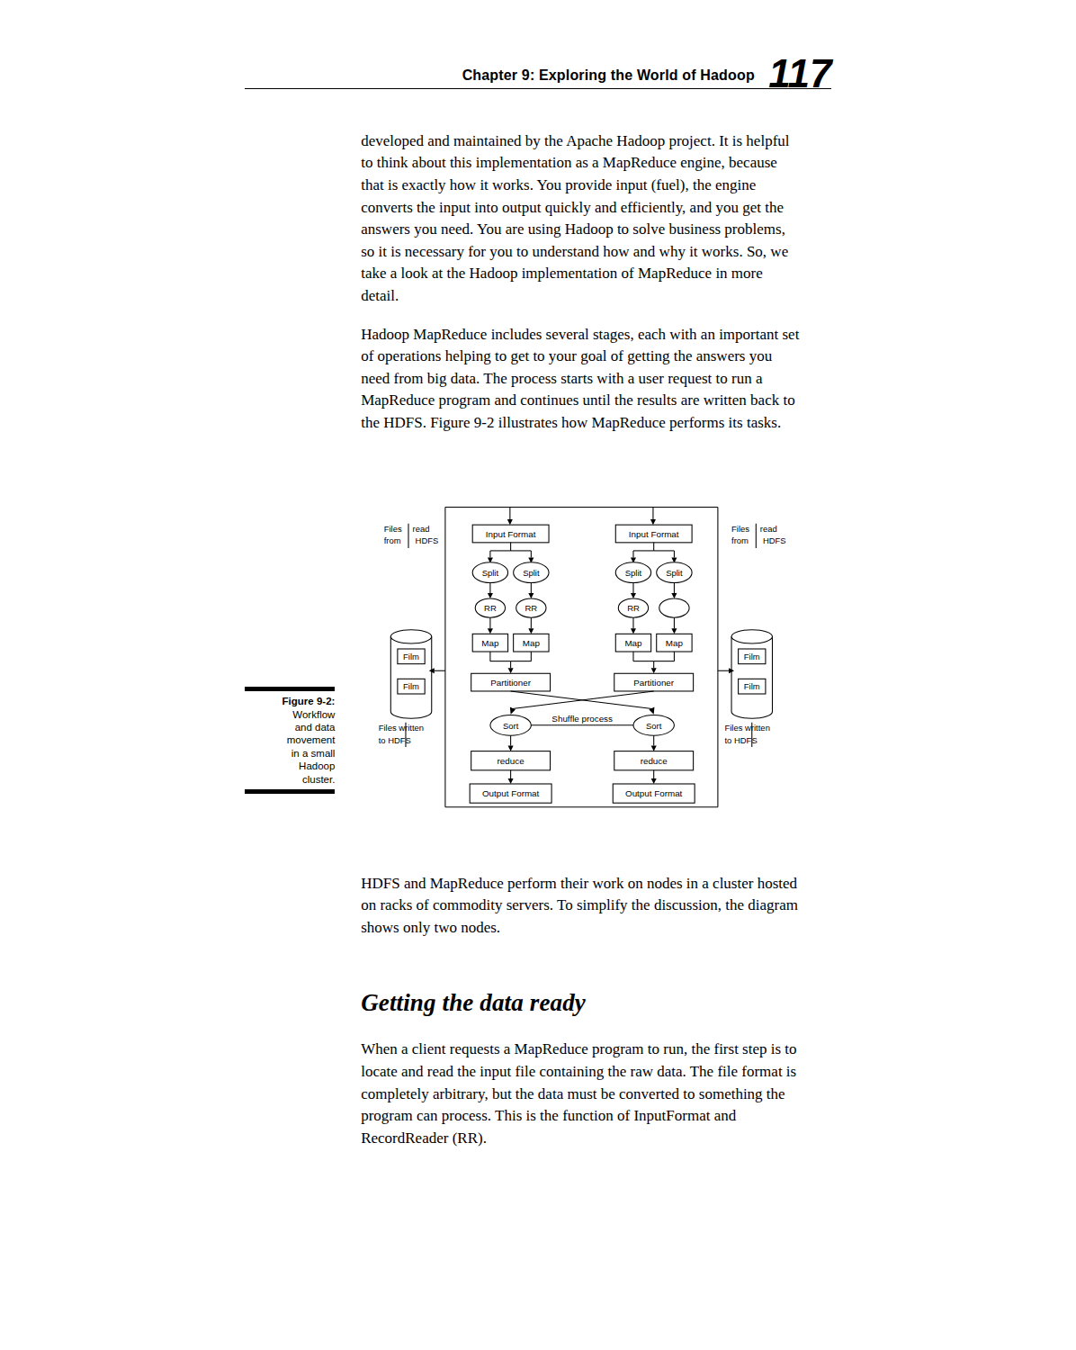117 Chapter 9: Exploring the World of Hadoop
developed and maintained by the Apache Hadoop project. It is helpful to think about this implementation as a MapReduce engine, because that is exactly how it works. You provide input (fuel), the engine converts the input into output quickly and efficiently, and you get the answers you need. You are using Hadoop to solve business problems, so it is necessary for you to understand how and why it works. So, we take a look at the Hadoop implementation of MapReduce in more detail.
Hadoop MapReduce includes several stages, each with an important set of operations helping to get to your goal of getting the answers you need from big data. The process starts with a user request to run a MapReduce program and continues until the results are written back to the HDFS. Figure 9-2 illustrates how MapReduce performs its tasks.
Figure 9-2:
Workflow
and data
movement
in a small
Hadoop
cluster.
Workflow and data movement in a small Hadoop cluster Two parallel MapReduce pipelines. Files are read from HDFS into Input Format, then Split, RecordReader (RR), Map, Partitioner, Sort with a shuffle process between the two pipelines, then reduce, Output Format, and files written back to HDFS. Input Format Split Split RR RR Map Map Partitioner Input Format Split Split RR Map Map Partitioner Sort Sort Shuffle process reduce reduce Output Format Output Format Film Film Film Film Files read from HDFS Files read from HDFS Files written to HDFS Files written to HDFS
HDFS and MapReduce perform their work on nodes in a cluster hosted on racks of commodity servers. To simplify the discussion, the diagram shows only two nodes.
Getting the data ready
When a client requests a MapReduce program to run, the first step is to locate and read the input file containing the raw data. The file format is completely arbitrary, but the data must be converted to something the program can process. This is the function of InputFormat and RecordReader (RR).